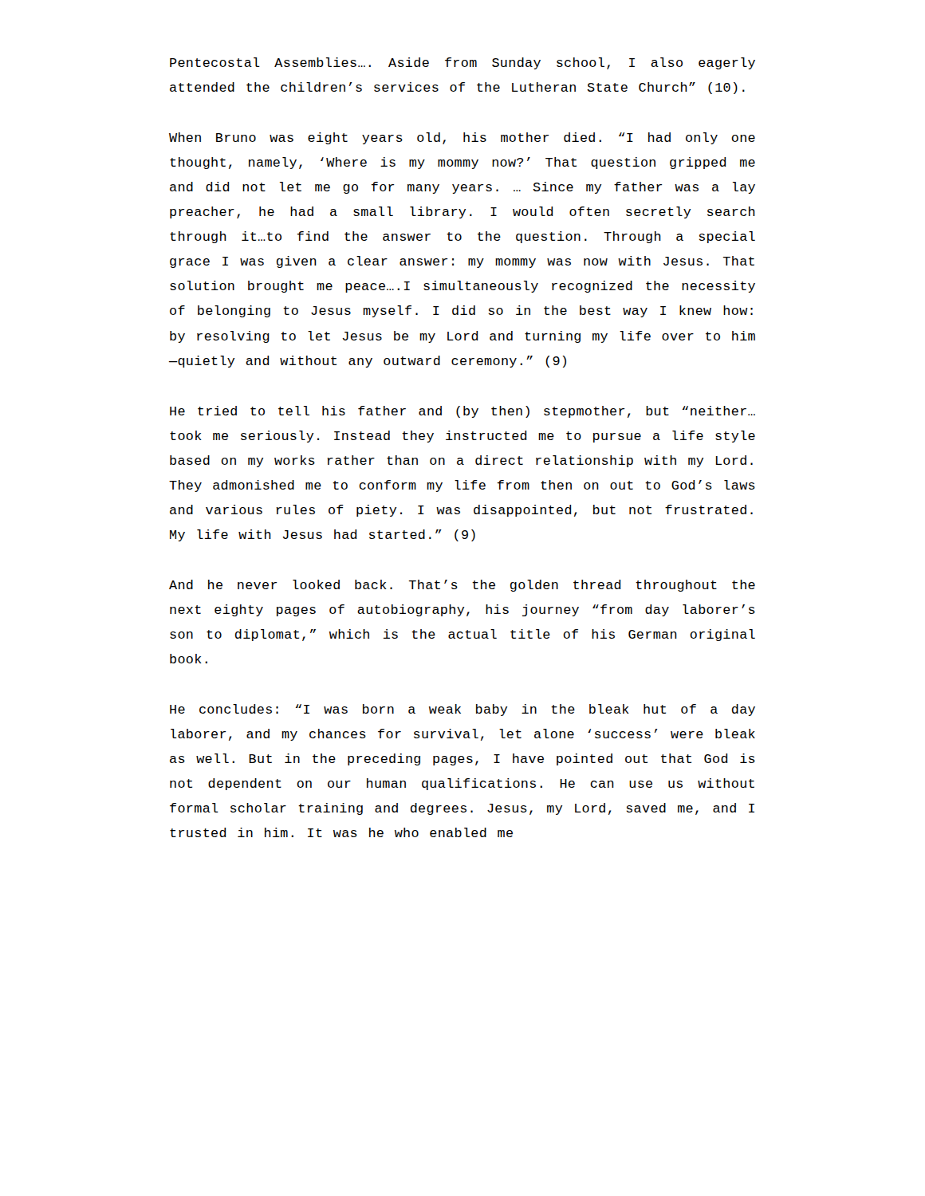Pentecostal Assemblies…. Aside from Sunday school, I also eagerly attended the children’s services of the Lutheran State Church” (10).
When Bruno was eight years old, his mother died. “I had only one thought, namely, ‘Where is my mommy now?’ That question gripped me and did not let me go for many years. … Since my father was a lay preacher, he had a small library. I would often secretly search through it…to find the answer to the question. Through a special grace I was given a clear answer: my mommy was now with Jesus. That solution brought me peace….I simultaneously recognized the necessity of belonging to Jesus myself. I did so in the best way I knew how: by resolving to let Jesus be my Lord and turning my life over to him—quietly and without any outward ceremony.” (9)
He tried to tell his father and (by then) stepmother, but “neither…took me seriously. Instead they instructed me to pursue a life style based on my works rather than on a direct relationship with my Lord. They admonished me to conform my life from then on out to God’s laws and various rules of piety. I was disappointed, but not frustrated. My life with Jesus had started.” (9)
And he never looked back. That’s the golden thread throughout the next eighty pages of autobiography, his journey “from day laborer’s son to diplomat,” which is the actual title of his German original book.
He concludes: “I was born a weak baby in the bleak hut of a day laborer, and my chances for survival, let alone ‘success’ were bleak as well. But in the preceding pages, I have pointed out that God is not dependent on our human qualifications. He can use us without formal scholar training and degrees. Jesus, my Lord, saved me, and I trusted in him. It was he who enabled me